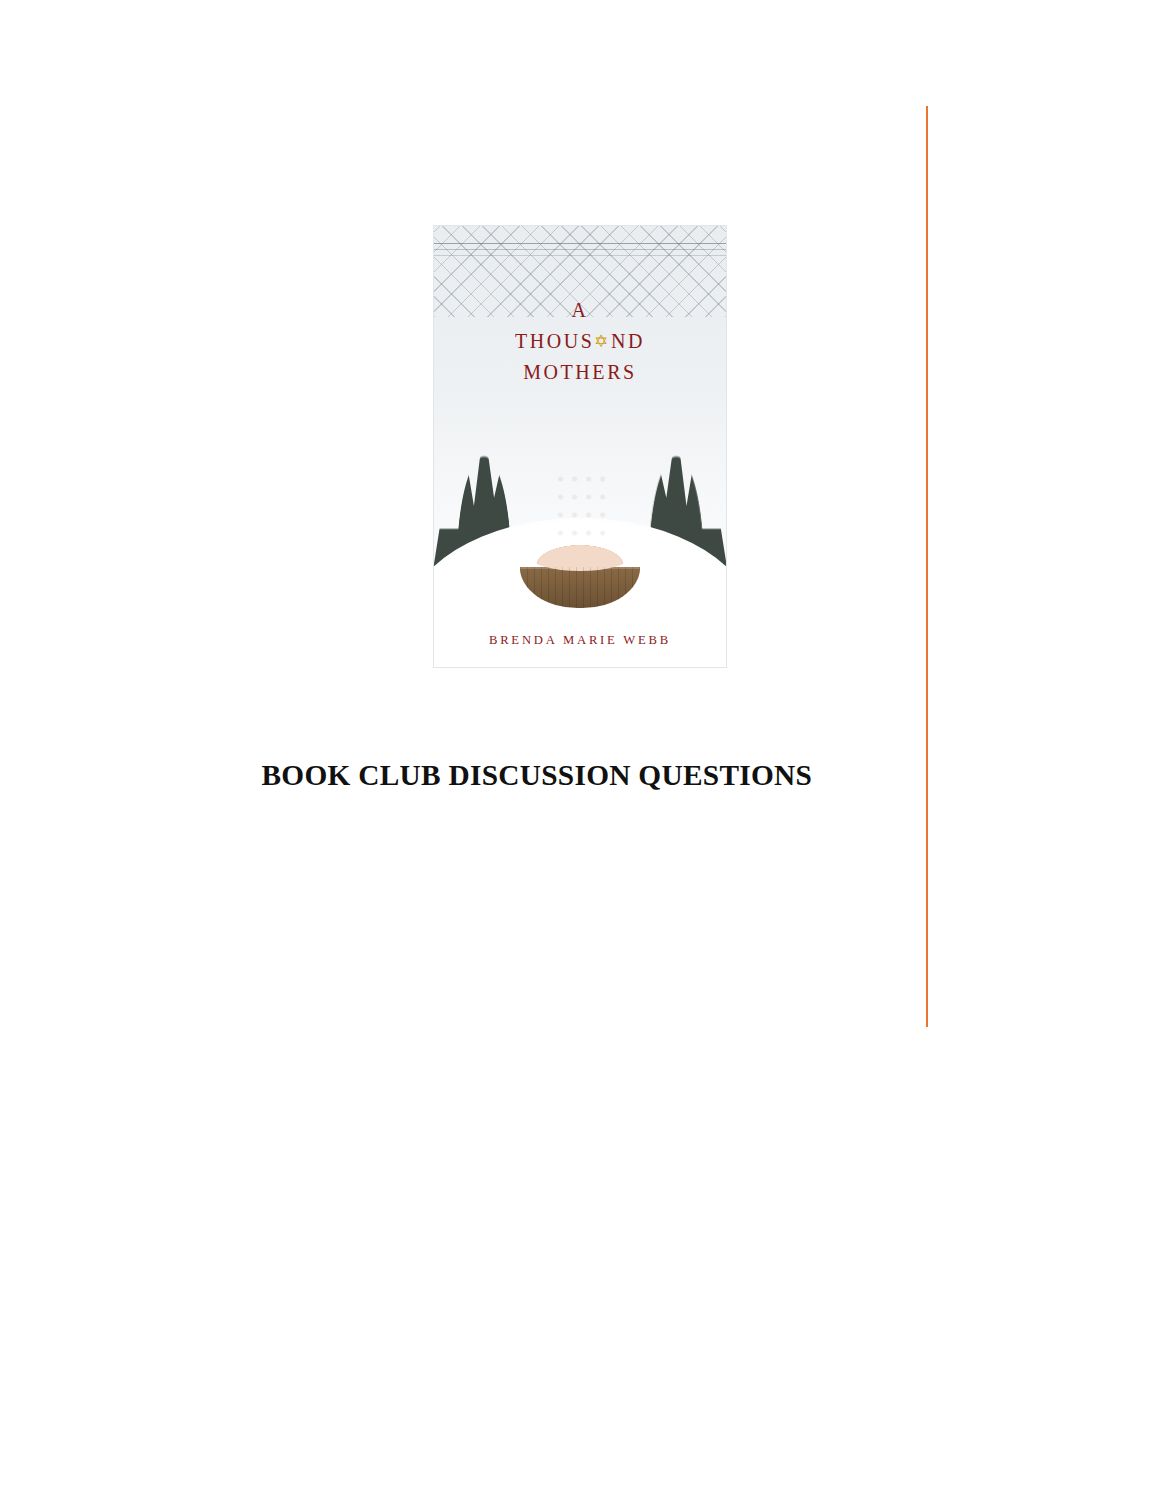A
THOUS✡ND
MOTHERS
BRENDA MARIE WEBB
BOOK CLUB DISCUSSION QUESTIONS